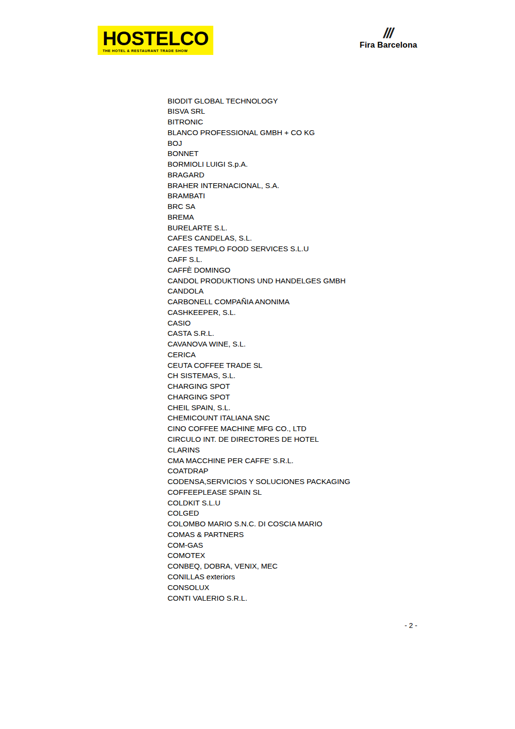HOSTELCO THE HOTEL & RESTAURANT TRADE SHOW
/// Fira Barcelona
BIODIT GLOBAL TECHNOLOGY
BISVA SRL
BITRONIC
BLANCO PROFESSIONAL GMBH + CO KG
BOJ
BONNET
BORMIOLI LUIGI S.p.A.
BRAGARD
BRAHER INTERNACIONAL, S.A.
BRAMBATI
BRC SA
BREMA
BURELARTE S.L.
CAFES CANDELAS, S.L.
CAFES TEMPLO FOOD SERVICES S.L.U
CAFF S.L.
CAFFÈ DOMINGO
CANDOL PRODUKTIONS UND HANDELGES GMBH
CANDOLA
CARBONELL COMPAÑIA ANONIMA
CASHKEEPER, S.L.
CASIO
CASTA S.R.L.
CAVANOVA WINE, S.L.
CERICA
CEUTA COFFEE TRADE SL
CH SISTEMAS, S.L.
CHARGING SPOT
CHARGING SPOT
CHEIL SPAIN, S.L.
CHEMICOUNT ITALIANA SNC
CINO COFFEE MACHINE MFG CO., LTD
CIRCULO INT. DE DIRECTORES DE HOTEL
CLARINS
CMA MACCHINE PER CAFFE' S.R.L.
COATDRAP
CODENSA,SERVICIOS Y SOLUCIONES PACKAGING
COFFEEPLEASE SPAIN SL
COLDKIT S.L.U
COLGED
COLOMBO MARIO S.N.C. DI COSCIA MARIO
COMAS & PARTNERS
COM-GAS
COMOTEX
CONBEQ, DOBRA, VENIX, MEC
CONILLAS exteriors
CONSOLUX
CONTI VALERIO S.R.L.
- 2 -